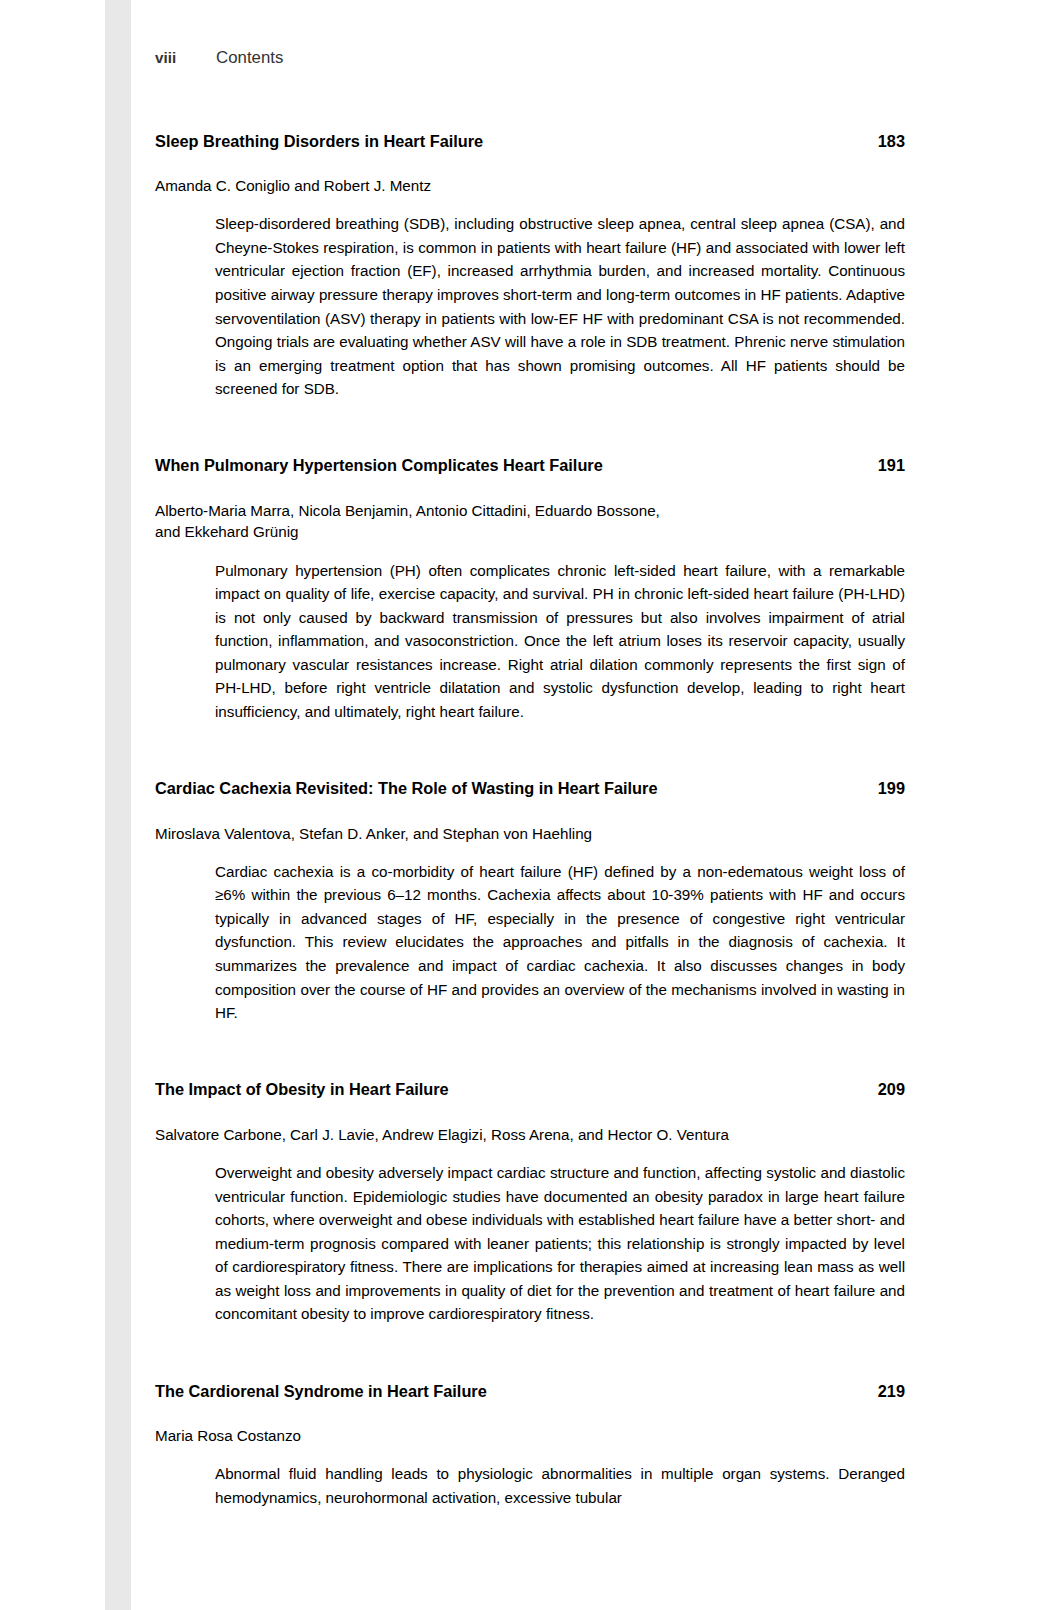viii Contents
Sleep Breathing Disorders in Heart Failure
183
Amanda C. Coniglio and Robert J. Mentz
Sleep-disordered breathing (SDB), including obstructive sleep apnea, central sleep apnea (CSA), and Cheyne-Stokes respiration, is common in patients with heart failure (HF) and associated with lower left ventricular ejection fraction (EF), increased arrhythmia burden, and increased mortality. Continuous positive airway pressure therapy improves short-term and long-term outcomes in HF patients. Adaptive servoventilation (ASV) therapy in patients with low-EF HF with predominant CSA is not recommended. Ongoing trials are evaluating whether ASV will have a role in SDB treatment. Phrenic nerve stimulation is an emerging treatment option that has shown promising outcomes. All HF patients should be screened for SDB.
When Pulmonary Hypertension Complicates Heart Failure
191
Alberto-Maria Marra, Nicola Benjamin, Antonio Cittadini, Eduardo Bossone,
and Ekkehard Grünig
Pulmonary hypertension (PH) often complicates chronic left-sided heart failure, with a remarkable impact on quality of life, exercise capacity, and survival. PH in chronic left-sided heart failure (PH-LHD) is not only caused by backward transmission of pressures but also involves impairment of atrial function, inflammation, and vasoconstriction. Once the left atrium loses its reservoir capacity, usually pulmonary vascular resistances increase. Right atrial dilation commonly represents the first sign of PH-LHD, before right ventricle dilatation and systolic dysfunction develop, leading to right heart insufficiency, and ultimately, right heart failure.
Cardiac Cachexia Revisited: The Role of Wasting in Heart Failure
199
Miroslava Valentova, Stefan D. Anker, and Stephan von Haehling
Cardiac cachexia is a co-morbidity of heart failure (HF) defined by a non-edematous weight loss of ≥6% within the previous 6–12 months. Cachexia affects about 10-39% patients with HF and occurs typically in advanced stages of HF, especially in the presence of congestive right ventricular dysfunction. This review elucidates the approaches and pitfalls in the diagnosis of cachexia. It summarizes the prevalence and impact of cardiac cachexia. It also discusses changes in body composition over the course of HF and provides an overview of the mechanisms involved in wasting in HF.
The Impact of Obesity in Heart Failure
209
Salvatore Carbone, Carl J. Lavie, Andrew Elagizi, Ross Arena, and Hector O. Ventura
Overweight and obesity adversely impact cardiac structure and function, affecting systolic and diastolic ventricular function. Epidemiologic studies have documented an obesity paradox in large heart failure cohorts, where overweight and obese individuals with established heart failure have a better short- and medium-term prognosis compared with leaner patients; this relationship is strongly impacted by level of cardiorespiratory fitness. There are implications for therapies aimed at increasing lean mass as well as weight loss and improvements in quality of diet for the prevention and treatment of heart failure and concomitant obesity to improve cardiorespiratory fitness.
The Cardiorenal Syndrome in Heart Failure
219
Maria Rosa Costanzo
Abnormal fluid handling leads to physiologic abnormalities in multiple organ systems. Deranged hemodynamics, neurohormonal activation, excessive tubular